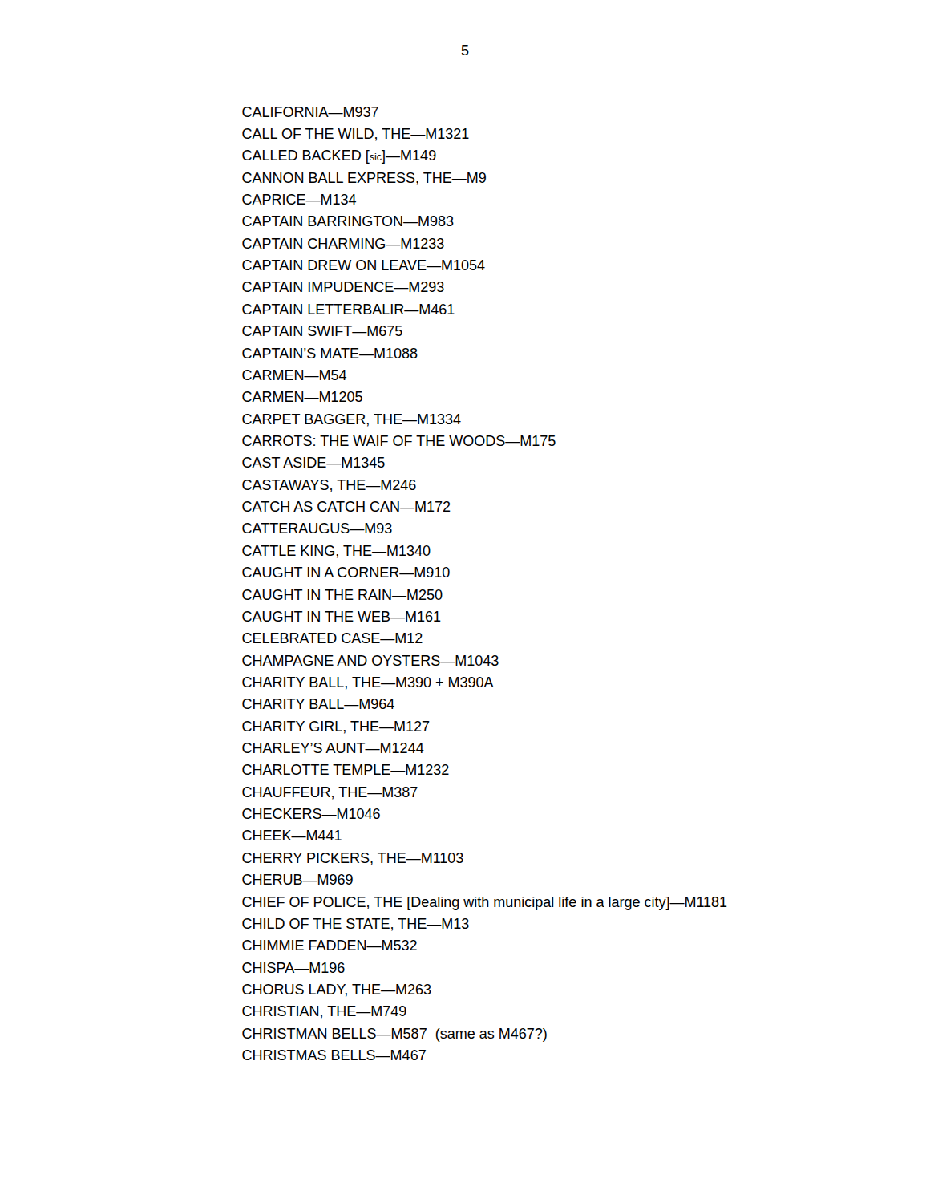5
CALIFORNIA—M937
CALL OF THE WILD, THE—M1321
CALLED BACKED [sic]—M149
CANNON BALL EXPRESS, THE—M9
CAPRICE—M134
CAPTAIN BARRINGTON—M983
CAPTAIN CHARMING—M1233
CAPTAIN DREW ON LEAVE—M1054
CAPTAIN IMPUDENCE—M293
CAPTAIN LETTERBALIR—M461
CAPTAIN SWIFT—M675
CAPTAIN’S MATE—M1088
CARMEN—M54
CARMEN—M1205
CARPET BAGGER, THE—M1334
CARROTS: THE WAIF OF THE WOODS—M175
CAST ASIDE—M1345
CASTAWAYS, THE—M246
CATCH AS CATCH CAN—M172
CATTERAUGUS—M93
CATTLE KING, THE—M1340
CAUGHT IN A CORNER—M910
CAUGHT IN THE RAIN—M250
CAUGHT IN THE WEB—M161
CELEBRATED CASE—M12
CHAMPAGNE AND OYSTERS—M1043
CHARITY BALL, THE—M390 + M390A
CHARITY BALL—M964
CHARITY GIRL, THE—M127
CHARLEY’S AUNT—M1244
CHARLOTTE TEMPLE—M1232
CHAUFFEUR, THE—M387
CHECKERS—M1046
CHEEK—M441
CHERRY PICKERS, THE—M1103
CHERUB—M969
CHIEF OF POLICE, THE [Dealing with municipal life in a large city]—M1181
CHILD OF THE STATE, THE—M13
CHIMMIE FADDEN—M532
CHISPA—M196
CHORUS LADY, THE—M263
CHRISTIAN, THE—M749
CHRISTMAN BELLS—M587 (same as M467?)
CHRISTMAS BELLS—M467